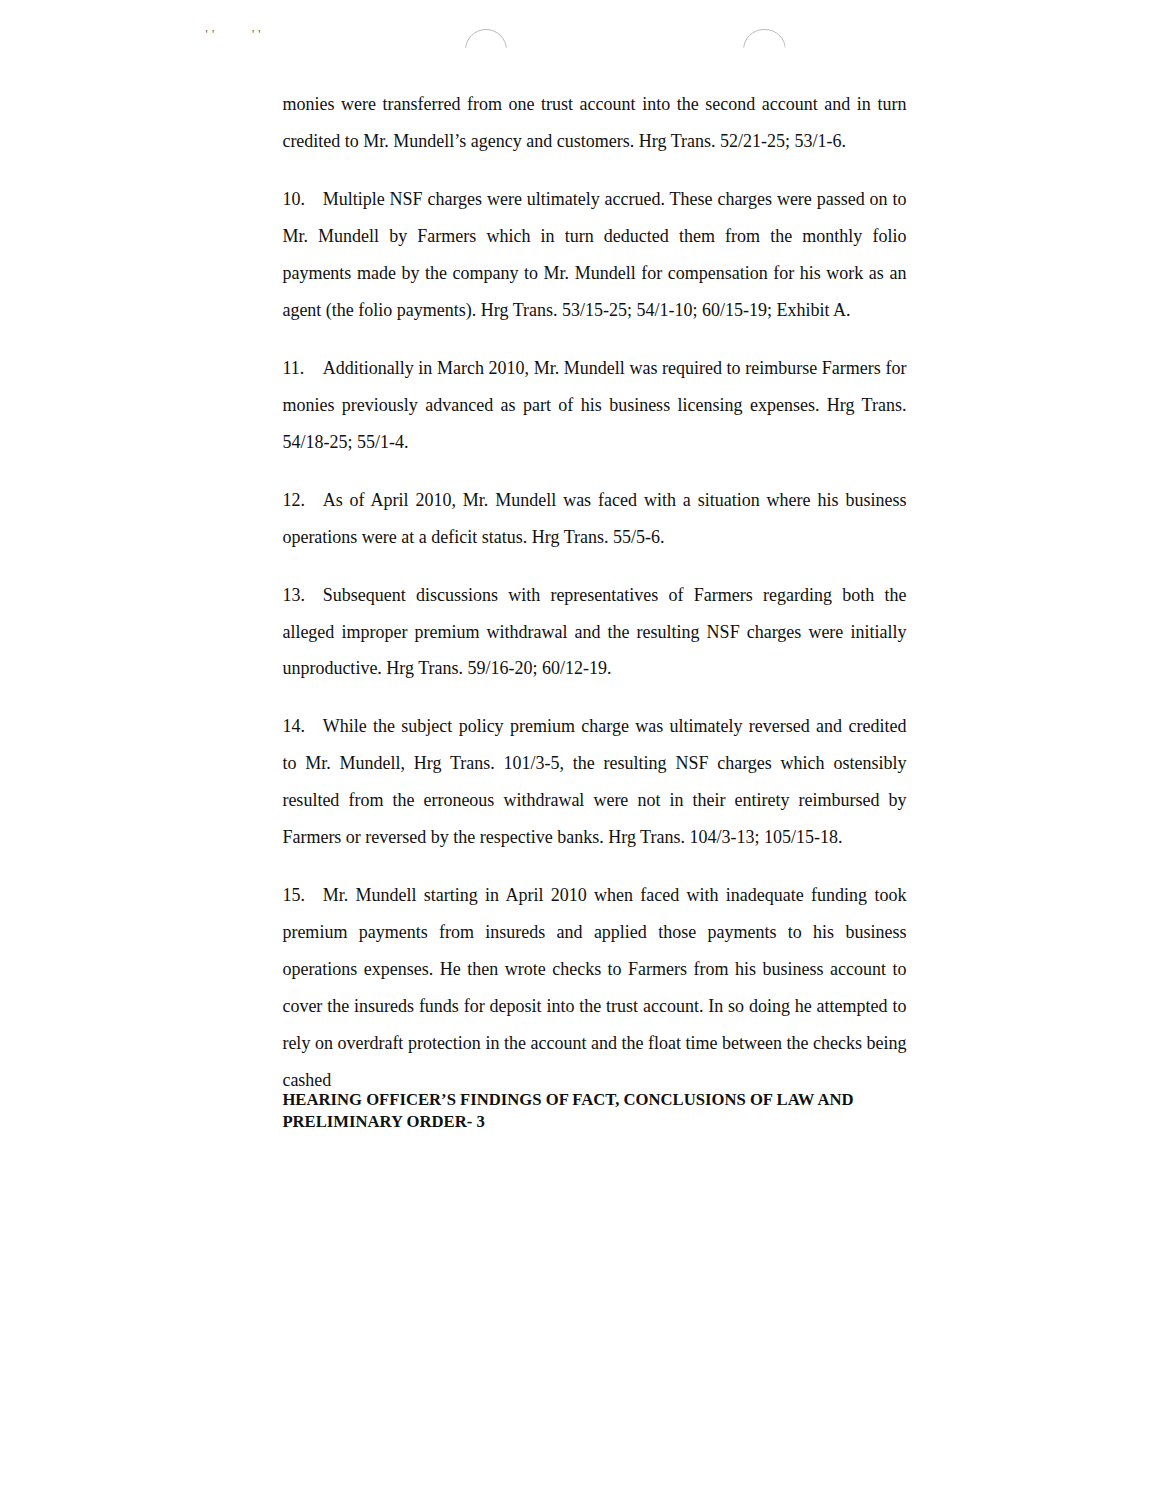''''
monies were transferred from one trust account into the second account and in turn credited to Mr. Mundell’s agency and customers. Hrg Trans. 52/21-25; 53/1-6.
10. Multiple NSF charges were ultimately accrued. These charges were passed on to Mr. Mundell by Farmers which in turn deducted them from the monthly folio payments made by the company to Mr. Mundell for compensation for his work as an agent (the folio payments). Hrg Trans. 53/15-25; 54/1-10; 60/15-19; Exhibit A.
11. Additionally in March 2010, Mr. Mundell was required to reimburse Farmers for monies previously advanced as part of his business licensing expenses. Hrg Trans. 54/18-25; 55/1-4.
12. As of April 2010, Mr. Mundell was faced with a situation where his business operations were at a deficit status. Hrg Trans. 55/5-6.
13. Subsequent discussions with representatives of Farmers regarding both the alleged improper premium withdrawal and the resulting NSF charges were initially unproductive. Hrg Trans. 59/16-20; 60/12-19.
14. While the subject policy premium charge was ultimately reversed and credited to Mr. Mundell, Hrg Trans. 101/3-5, the resulting NSF charges which ostensibly resulted from the erroneous withdrawal were not in their entirety reimbursed by Farmers or reversed by the respective banks. Hrg Trans. 104/3-13; 105/15-18.
15. Mr. Mundell starting in April 2010 when faced with inadequate funding took premium payments from insureds and applied those payments to his business operations expenses. He then wrote checks to Farmers from his business account to cover the insureds funds for deposit into the trust account. In so doing he attempted to rely on overdraft protection in the account and the float time between the checks being cashed
HEARING OFFICER’S FINDINGS OF FACT, CONCLUSIONS OF LAW AND
PRELIMINARY ORDER- 3